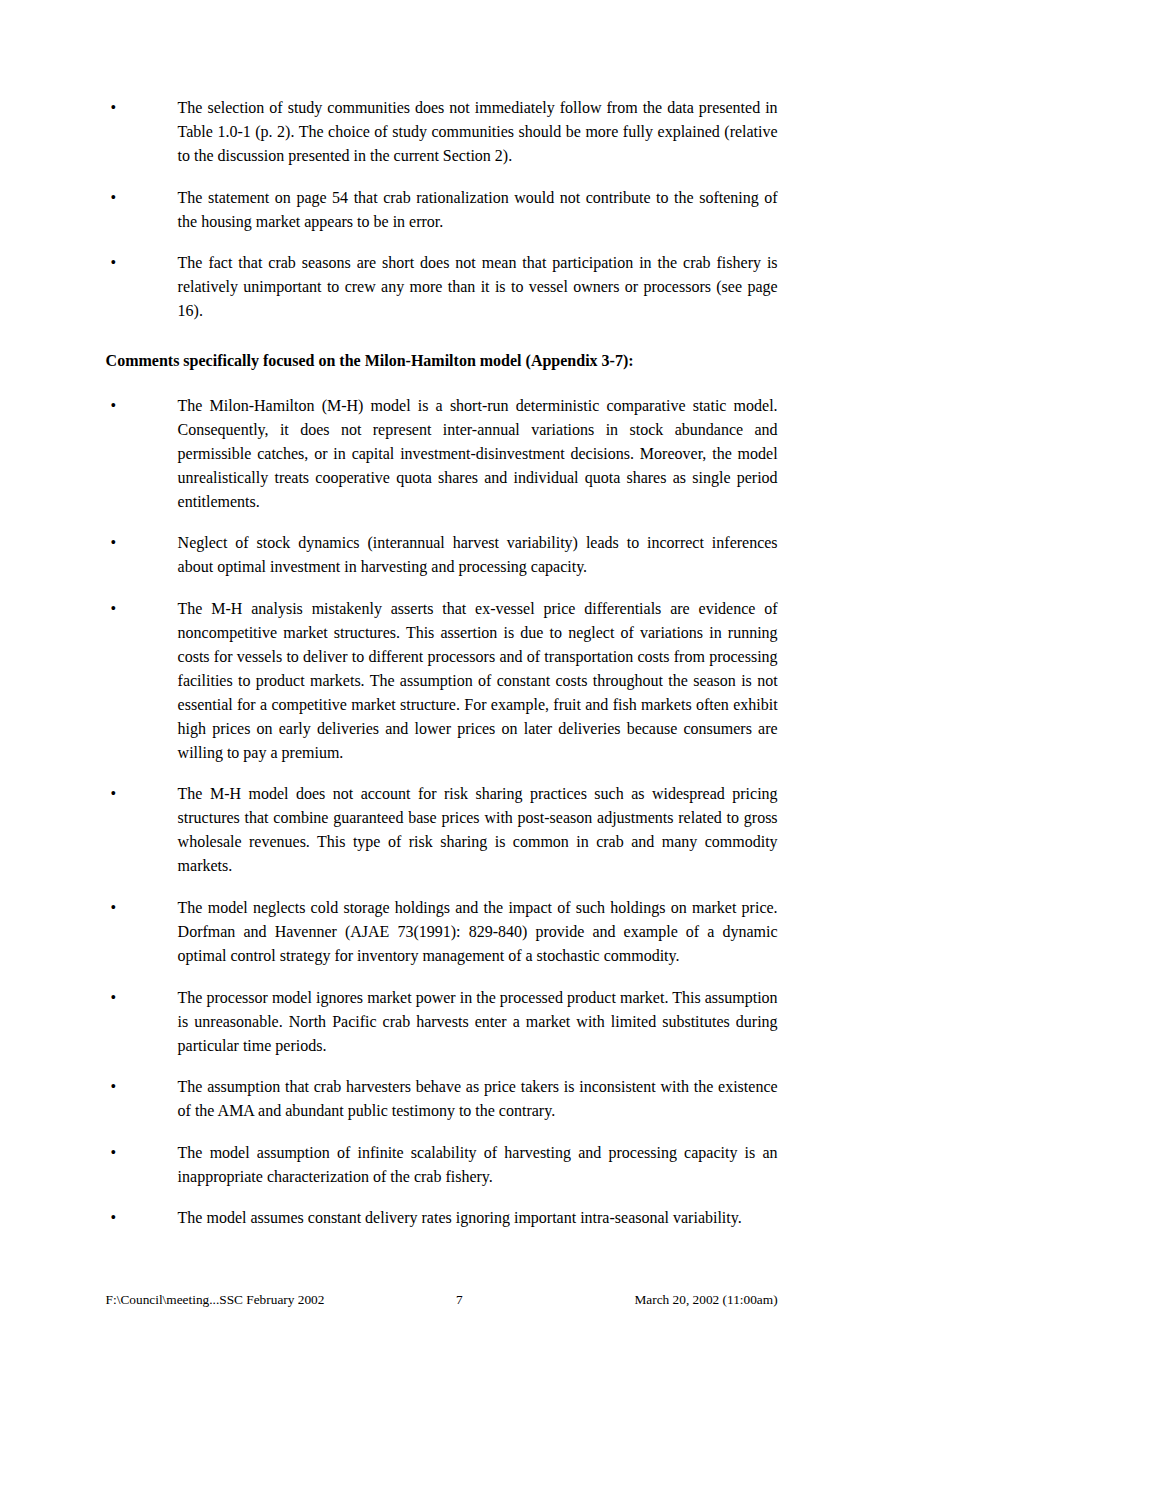•
The selection of study communities does not immediately follow from the data presented in Table 1.0-1 (p. 2). The choice of study communities should be more fully explained (relative to the discussion presented in the current Section 2).
•
The statement on page 54 that crab rationalization would not contribute to the softening of the housing market appears to be in error.
•
The fact that crab seasons are short does not mean that participation in the crab fishery is relatively unimportant to crew any more than it is to vessel owners or processors (see page 16).
Comments specifically focused on the Milon-Hamilton model (Appendix 3-7):
•
The Milon-Hamilton (M-H) model is a short-run deterministic comparative static model. Consequently, it does not represent inter-annual variations in stock abundance and permissible catches, or in capital investment-disinvestment decisions. Moreover, the model unrealistically treats cooperative quota shares and individual quota shares as single period entitlements.
•
Neglect of stock dynamics (interannual harvest variability) leads to incorrect inferences about optimal investment in harvesting and processing capacity.
•
The M-H analysis mistakenly asserts that ex-vessel price differentials are evidence of noncompetitive market structures. This assertion is due to neglect of variations in running costs for vessels to deliver to different processors and of transportation costs from processing facilities to product markets. The assumption of constant costs throughout the season is not essential for a competitive market structure. For example, fruit and fish markets often exhibit high prices on early deliveries and lower prices on later deliveries because consumers are willing to pay a premium.
•
The M-H model does not account for risk sharing practices such as widespread pricing structures that combine guaranteed base prices with post-season adjustments related to gross wholesale revenues. This type of risk sharing is common in crab and many commodity markets.
•
The model neglects cold storage holdings and the impact of such holdings on market price. Dorfman and Havenner (AJAE 73(1991): 829-840) provide and example of a dynamic optimal control strategy for inventory management of a stochastic commodity.
•
The processor model ignores market power in the processed product market. This assumption is unreasonable. North Pacific crab harvests enter a market with limited substitutes during particular time periods.
•
The assumption that crab harvesters behave as price takers is inconsistent with the existence of the AMA and abundant public testimony to the contrary.
•
The model assumption of infinite scalability of harvesting and processing capacity is an inappropriate characterization of the crab fishery.
•
The model assumes constant delivery rates ignoring important intra-seasonal variability.
F:\Council\meeting...SSC February 2002
7
March 20, 2002 (11:00am)